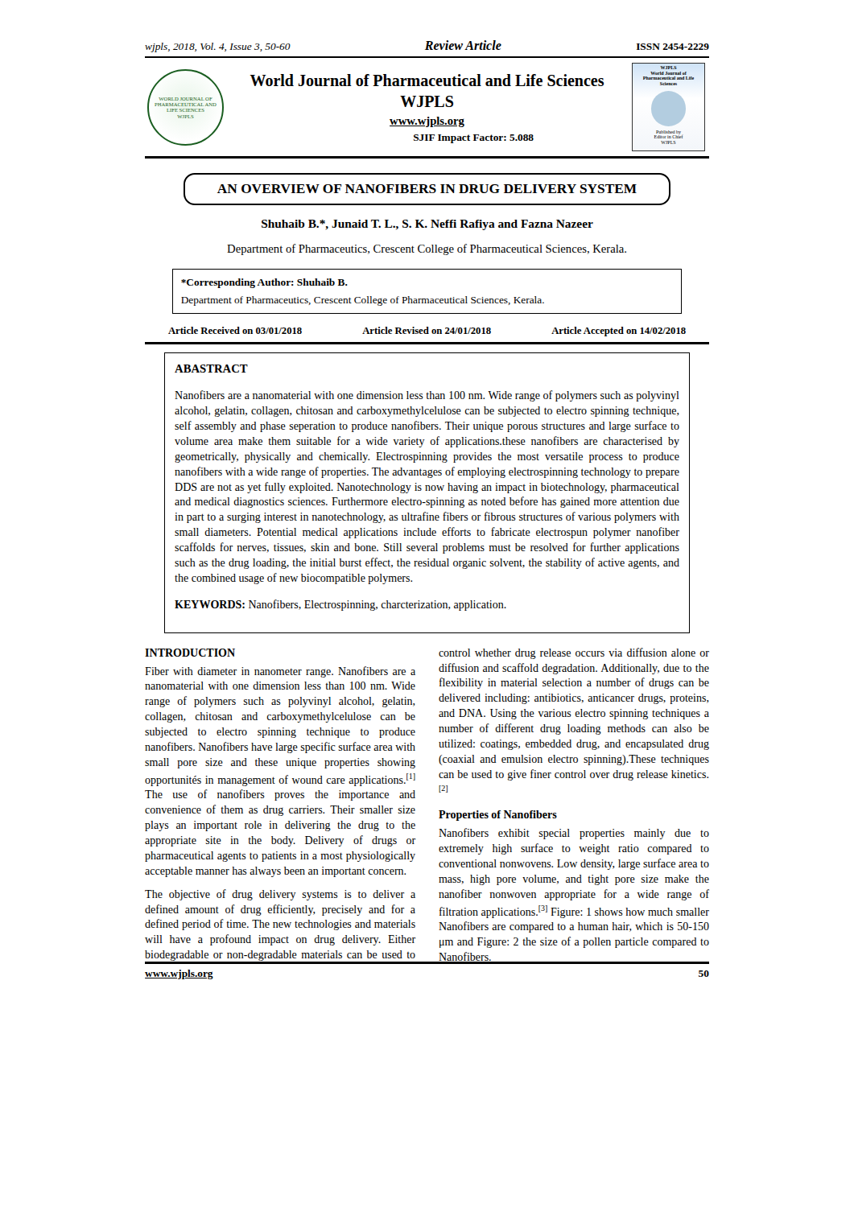wjpls, 2018, Vol. 4, Issue 3, 50-60
Review Article
ISSN 2454-2229
WORLD JOURNAL OF PHARMACEUTICAL AND LIFE SCIENCES
WJPLS
World Journal of Pharmaceutical and Life Sciences
WJPLS
www.wjpls.org
SJIF Impact Factor: 5.088
WJPLS
World Journal of Pharmaceutical and Life Sciences
Published by
Editor in Chief
WJPLS
AN OVERVIEW OF NANOFIBERS IN DRUG DELIVERY SYSTEM
Shuhaib B.*, Junaid T. L., S. K. Neffi Rafiya and Fazna Nazeer
Department of Pharmaceutics, Crescent College of Pharmaceutical Sciences, Kerala.
*Corresponding Author: Shuhaib B.
Department of Pharmaceutics, Crescent College of Pharmaceutical Sciences, Kerala.
Article Received on 03/01/2018
Article Revised on 24/01/2018
Article Accepted on 14/02/2018
ABASTRACT
Nanofibers are a nanomaterial with one dimension less than 100 nm. Wide range of polymers such as polyvinyl alcohol, gelatin, collagen, chitosan and carboxymethylcelulose can be subjected to electro spinning technique, self assembly and phase seperation to produce nanofibers. Their unique porous structures and large surface to volume area make them suitable for a wide variety of applications.these nanofibers are characterised by geometrically, physically and chemically. Electrospinning provides the most versatile process to produce nanofibers with a wide range of properties. The advantages of employing electrospinning technology to prepare DDS are not as yet fully exploited. Nanotechnology is now having an impact in biotechnology, pharmaceutical and medical diagnostics sciences. Furthermore electro-spinning as noted before has gained more attention due in part to a surging interest in nanotechnology, as ultrafine fibers or fibrous structures of various polymers with small diameters. Potential medical applications include efforts to fabricate electrospun polymer nanofiber scaffolds for nerves, tissues, skin and bone. Still several problems must be resolved for further applications such as the drug loading, the initial burst effect, the residual organic solvent, the stability of active agents, and the combined usage of new biocompatible polymers.
KEYWORDS: Nanofibers, Electrospinning, charcterization, application.
INTRODUCTION
Fiber with diameter in nanometer range. Nanofibers are a nanomaterial with one dimension less than 100 nm. Wide range of polymers such as polyvinyl alcohol, gelatin, collagen, chitosan and carboxymethylcelulose can be subjected to electro spinning technique to produce nanofibers. Nanofibers have large specific surface area with small pore size and these unique properties showing opportunités in management of wound care applications.[1] The use of nanofibers proves the importance and convenience of them as drug carriers. Their smaller size plays an important role in delivering the drug to the appropriate site in the body. Delivery of drugs or pharmaceutical agents to patients in a most physiologically acceptable manner has always been an important concern.
The objective of drug delivery systems is to deliver a defined amount of drug efficiently, precisely and for a defined period of time. The new technologies and materials will have a profound impact on drug delivery. Either biodegradable or non-degradable materials can be used to control whether drug release occurs via diffusion alone or diffusion and scaffold degradation. Additionally, due to the flexibility in material selection a number of drugs can be delivered including: antibiotics, anticancer drugs, proteins, and DNA. Using the various electro spinning techniques a number of different drug loading methods can also be utilized: coatings, embedded drug, and encapsulated drug (coaxial and emulsion electro spinning).These techniques can be used to give finer control over drug release kinetics.[2]
Properties of Nanofibers
Nanofibers exhibit special properties mainly due to extremely high surface to weight ratio compared to conventional nonwovens. Low density, large surface area to mass, high pore volume, and tight pore size make the nanofiber nonwoven appropriate for a wide range of filtration applications.[3] Figure: 1 shows how much smaller Nanofibers are compared to a human hair, which is 50-150 μm and Figure: 2 the size of a pollen particle compared to Nanofibers.
www.wjpls.org
50